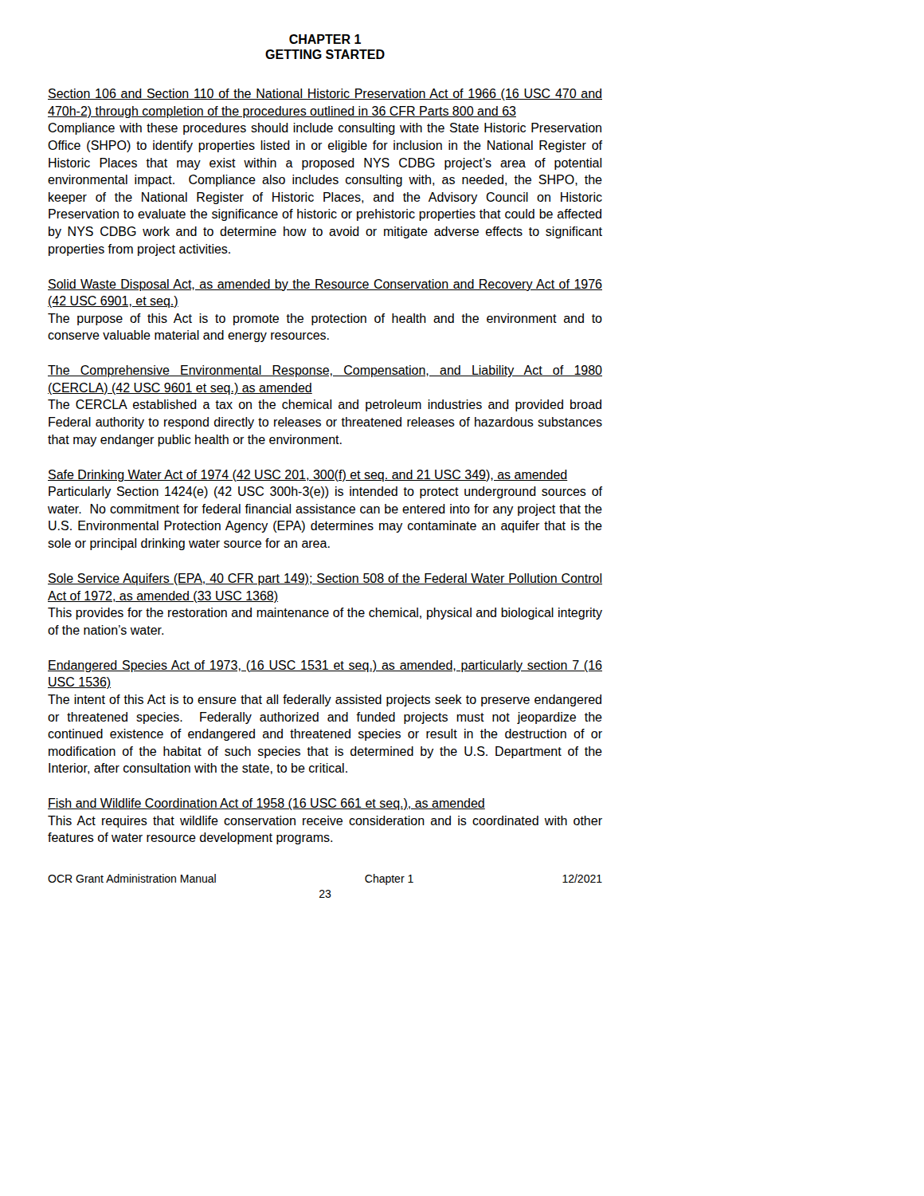CHAPTER 1
GETTING STARTED
Section 106 and Section 110 of the National Historic Preservation Act of 1966 (16 USC 470 and 470h-2) through completion of the procedures outlined in 36 CFR Parts 800 and 63
Compliance with these procedures should include consulting with the State Historic Preservation Office (SHPO) to identify properties listed in or eligible for inclusion in the National Register of Historic Places that may exist within a proposed NYS CDBG project’s area of potential environmental impact. Compliance also includes consulting with, as needed, the SHPO, the keeper of the National Register of Historic Places, and the Advisory Council on Historic Preservation to evaluate the significance of historic or prehistoric properties that could be affected by NYS CDBG work and to determine how to avoid or mitigate adverse effects to significant properties from project activities.
Solid Waste Disposal Act, as amended by the Resource Conservation and Recovery Act of 1976 (42 USC 6901, et seq.)
The purpose of this Act is to promote the protection of health and the environment and to conserve valuable material and energy resources.
The Comprehensive Environmental Response, Compensation, and Liability Act of 1980 (CERCLA) (42 USC 9601 et seq.) as amended
The CERCLA established a tax on the chemical and petroleum industries and provided broad Federal authority to respond directly to releases or threatened releases of hazardous substances that may endanger public health or the environment.
Safe Drinking Water Act of 1974 (42 USC 201, 300(f) et seq. and 21 USC 349), as amended
Particularly Section 1424(e) (42 USC 300h-3(e)) is intended to protect underground sources of water. No commitment for federal financial assistance can be entered into for any project that the U.S. Environmental Protection Agency (EPA) determines may contaminate an aquifer that is the sole or principal drinking water source for an area.
Sole Service Aquifers (EPA, 40 CFR part 149); Section 508 of the Federal Water Pollution Control Act of 1972, as amended (33 USC 1368)
This provides for the restoration and maintenance of the chemical, physical and biological integrity of the nation’s water.
Endangered Species Act of 1973, (16 USC 1531 et seq.) as amended, particularly section 7 (16 USC 1536)
The intent of this Act is to ensure that all federally assisted projects seek to preserve endangered or threatened species. Federally authorized and funded projects must not jeopardize the continued existence of endangered and threatened species or result in the destruction of or modification of the habitat of such species that is determined by the U.S. Department of the Interior, after consultation with the state, to be critical.
Fish and Wildlife Coordination Act of 1958 (16 USC 661 et seq.), as amended
This Act requires that wildlife conservation receive consideration and is coordinated with other features of water resource development programs.
OCR Grant Administration Manual
Chapter 1
12/2021
23